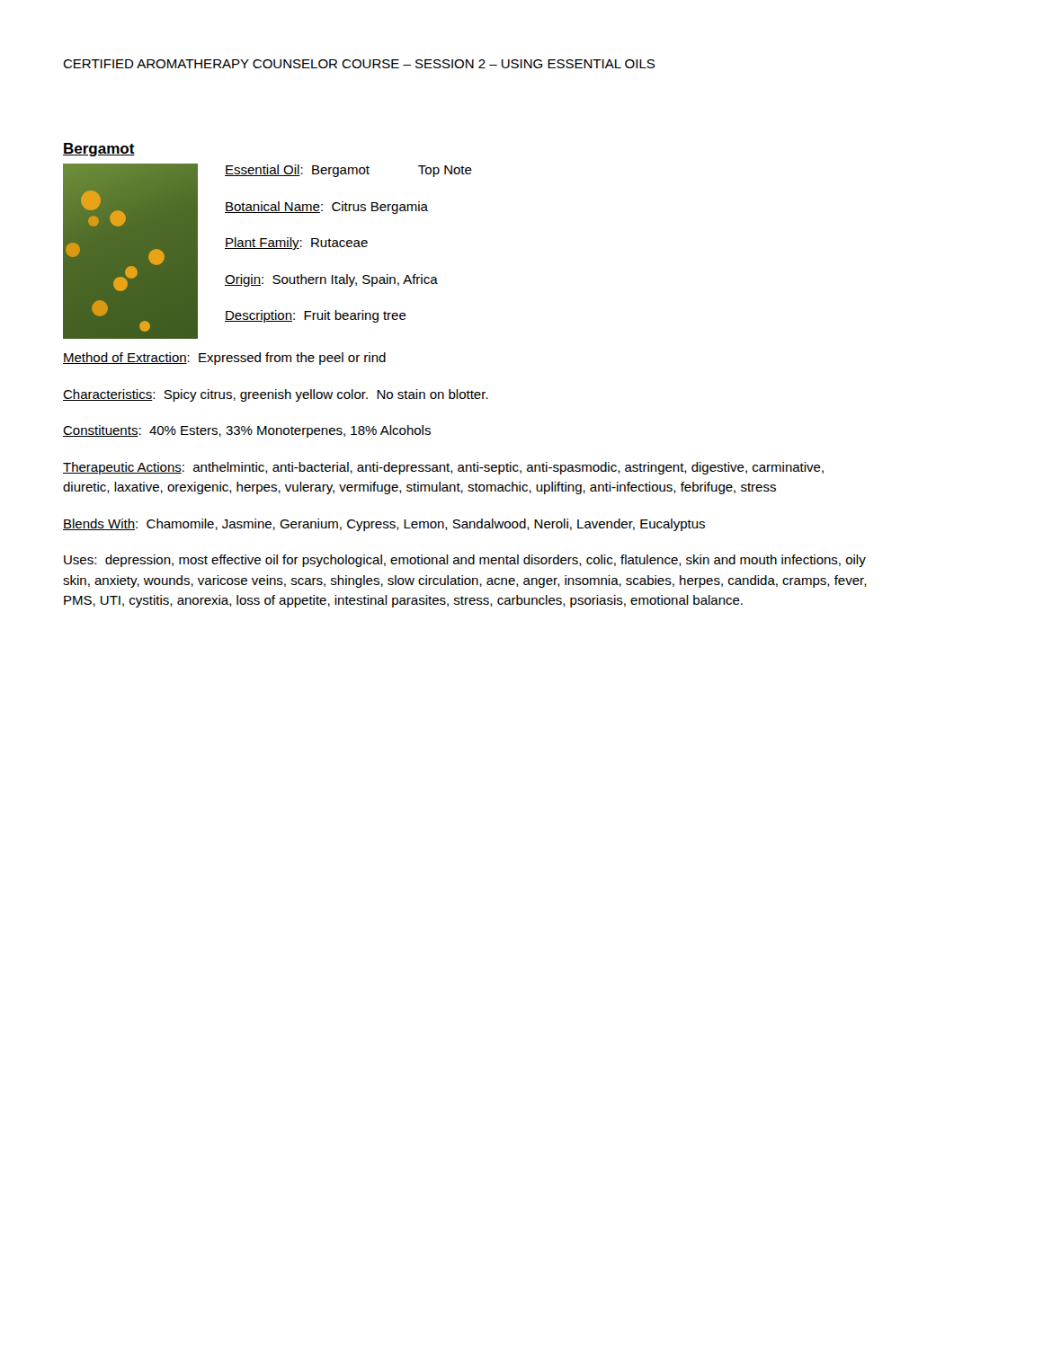CERTIFIED AROMATHERAPY COUNSELOR COURSE – SESSION 2 – USING ESSENTIAL OILS
Bergamot
Essential Oil: Bergamot Top Note
Botanical Name: Citrus Bergamia
Plant Family: Rutaceae
Origin: Southern Italy, Spain, Africa
Description: Fruit bearing tree
Method of Extraction: Expressed from the peel or rind
Characteristics: Spicy citrus, greenish yellow color. No stain on blotter.
Constituents: 40% Esters, 33% Monoterpenes, 18% Alcohols
Therapeutic Actions: anthelmintic, anti-bacterial, anti-depressant, anti-septic, anti-spasmodic, astringent, digestive, carminative, diuretic, laxative, orexigenic, herpes, vulerary, vermifuge, stimulant, stomachic, uplifting, anti-infectious, febrifuge, stress
Blends With: Chamomile, Jasmine, Geranium, Cypress, Lemon, Sandalwood, Neroli, Lavender, Eucalyptus
Uses: depression, most effective oil for psychological, emotional and mental disorders, colic, flatulence, skin and mouth infections, oily skin, anxiety, wounds, varicose veins, scars, shingles, slow circulation, acne, anger, insomnia, scabies, herpes, candida, cramps, fever, PMS, UTI, cystitis, anorexia, loss of appetite, intestinal parasites, stress, carbuncles, psoriasis, emotional balance.